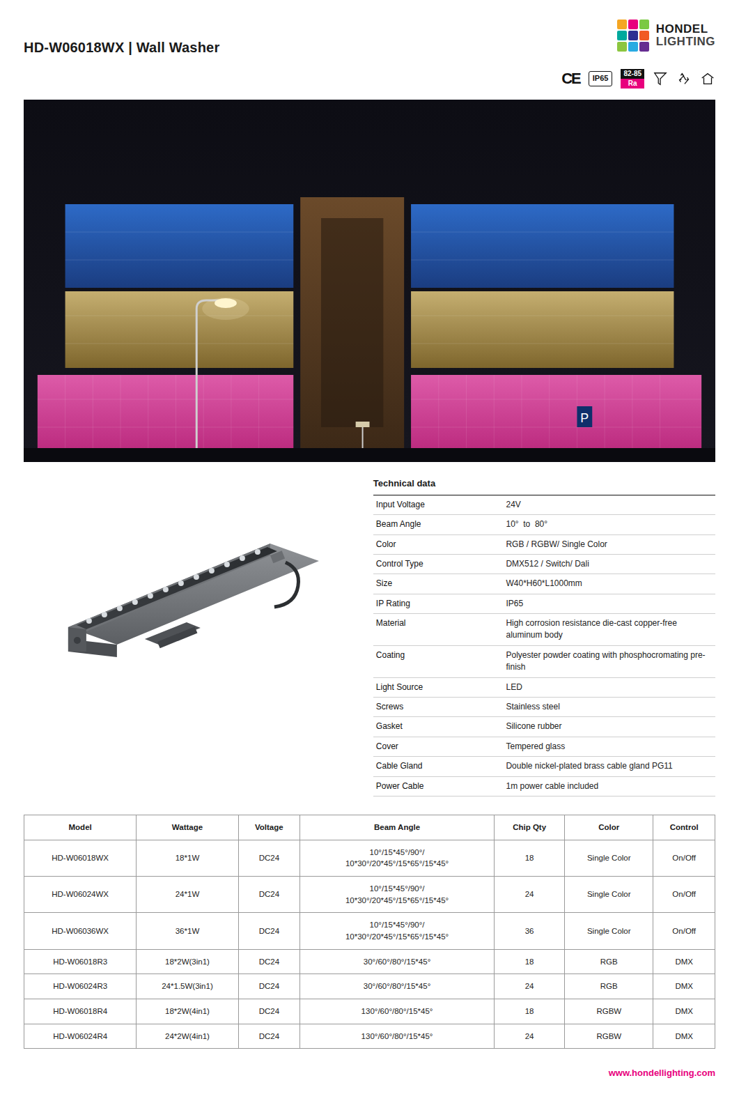HD-W06018WX | Wall Washer
HONDEL
LIGHTING
CE IP65 82-85 Ra
P
Technical data
| Input Voltage | 24V |
| Beam Angle | 10° to 80° |
| Color | RGB / RGBW/ Single Color |
| Control Type | DMX512 / Switch/ Dali |
| Size | W40*H60*L1000mm |
| IP Rating | IP65 |
| Material | High corrosion resistance die-cast copper-free aluminum body |
| Coating | Polyester powder coating with phosphocromating pre-finish |
| Light Source | LED |
| Screws | Stainless steel |
| Gasket | Silicone rubber |
| Cover | Tempered glass |
| Cable Gland | Double nickel-plated brass cable gland PG11 |
| Power Cable | 1m power cable included |
| Model | Wattage | Voltage | Beam Angle | Chip Qty | Color | Control |
| --- | --- | --- | --- | --- | --- | --- |
| HD-W06018WX | 18*1W | DC24 | 10°/15*45°/90°/ 10*30°/20*45°/15*65°/15*45° | 18 | Single Color | On/Off |
| HD-W06024WX | 24*1W | DC24 | 10°/15*45°/90°/ 10*30°/20*45°/15*65°/15*45° | 24 | Single Color | On/Off |
| HD-W06036WX | 36*1W | DC24 | 10°/15*45°/90°/ 10*30°/20*45°/15*65°/15*45° | 36 | Single Color | On/Off |
| HD-W06018R3 | 18*2W(3in1) | DC24 | 30°/60°/80°/15*45° | 18 | RGB | DMX |
| HD-W06024R3 | 24*1.5W(3in1) | DC24 | 30°/60°/80°/15*45° | 24 | RGB | DMX |
| HD-W06018R4 | 18*2W(4in1) | DC24 | 130°/60°/80°/15*45° | 18 | RGBW | DMX |
| HD-W06024R4 | 24*2W(4in1) | DC24 | 130°/60°/80°/15*45° | 24 | RGBW | DMX |
www.hondellighting.com